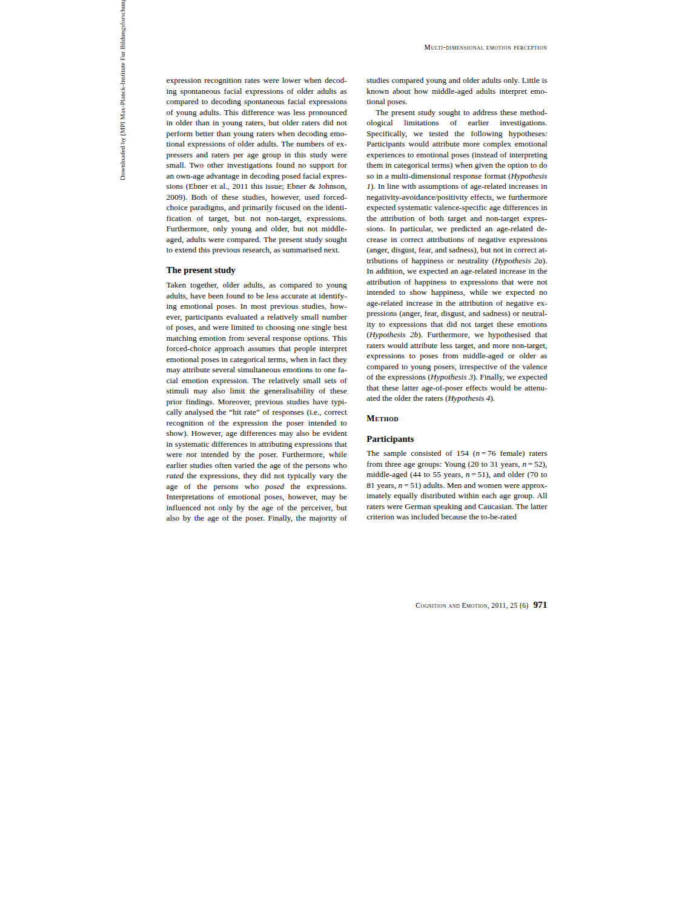Downloaded by [MPI Max-Planck-Institute Fur Bildungsforschung] at 00:18 24 January 2012
Multi-dimensional emotion perception
expression recognition rates were lower when decoding spontaneous facial expressions of older adults as compared to decoding spontaneous facial expressions of young adults. This difference was less pronounced in older than in young raters, but older raters did not perform better than young raters when decoding emotional expressions of older adults. The numbers of expressers and raters per age group in this study were small. Two other investigations found no support for an own-age advantage in decoding posed facial expressions (Ebner et al., 2011 this issue; Ebner & Johnson, 2009). Both of these studies, however, used forced-choice paradigms, and primarily focused on the identification of target, but not non-target, expressions. Furthermore, only young and older, but not middle-aged, adults were compared. The present study sought to extend this previous research, as summarised next.
The present study
Taken together, older adults, as compared to young adults, have been found to be less accurate at identifying emotional poses. In most previous studies, however, participants evaluated a relatively small number of poses, and were limited to choosing one single best matching emotion from several response options. This forced-choice approach assumes that people interpret emotional poses in categorical terms, when in fact they may attribute several simultaneous emotions to one facial emotion expression. The relatively small sets of stimuli may also limit the generalisability of these prior findings. Moreover, previous studies have typically analysed the “hit rate” of responses (i.e., correct recognition of the expression the poser intended to show). However, age differences may also be evident in systematic differences in attributing expressions that were not intended by the poser. Furthermore, while earlier studies often varied the age of the persons who rated the expressions, they did not typically vary the age of the persons who posed the expressions. Interpretations of emotional poses, however, may be influenced not only by the age of the perceiver, but also by the age of the poser. Finally, the majority of studies compared young and older adults only. Little is known about how middle-aged adults interpret emotional poses.
The present study sought to address these methodological limitations of earlier investigations. Specifically, we tested the following hypotheses: Participants would attribute more complex emotional experiences to emotional poses (instead of interpreting them in categorical terms) when given the option to do so in a multi-dimensional response format (Hypothesis 1). In line with assumptions of age-related increases in negativity-avoidance/positivity effects, we furthermore expected systematic valence-specific age differences in the attribution of both target and non-target expressions. In particular, we predicted an age-related decrease in correct attributions of negative expressions (anger, disgust, fear, and sadness), but not in correct attributions of happiness or neutrality (Hypothesis 2a). In addition, we expected an age-related increase in the attribution of happiness to expressions that were not intended to show happiness, while we expected no age-related increase in the attribution of negative expressions (anger, fear, disgust, and sadness) or neutrality to expressions that did not target these emotions (Hypothesis 2b). Furthermore, we hypothesised that raters would attribute less target, and more non-target, expressions to poses from middle-aged or older as compared to young posers, irrespective of the valence of the expressions (Hypothesis 3). Finally, we expected that these latter age-of-poser effects would be attenuated the older the raters (Hypothesis 4).
Method
Participants
The sample consisted of 154 (n = 76 female) raters from three age groups: Young (20 to 31 years, n = 52), middle-aged (44 to 55 years, n = 51), and older (70 to 81 years, n = 51) adults. Men and women were approximately equally distributed within each age group. All raters were German speaking and Caucasian. The latter criterion was included because the to-be-rated
Cognition and Emotion, 2011, 25 (6)971